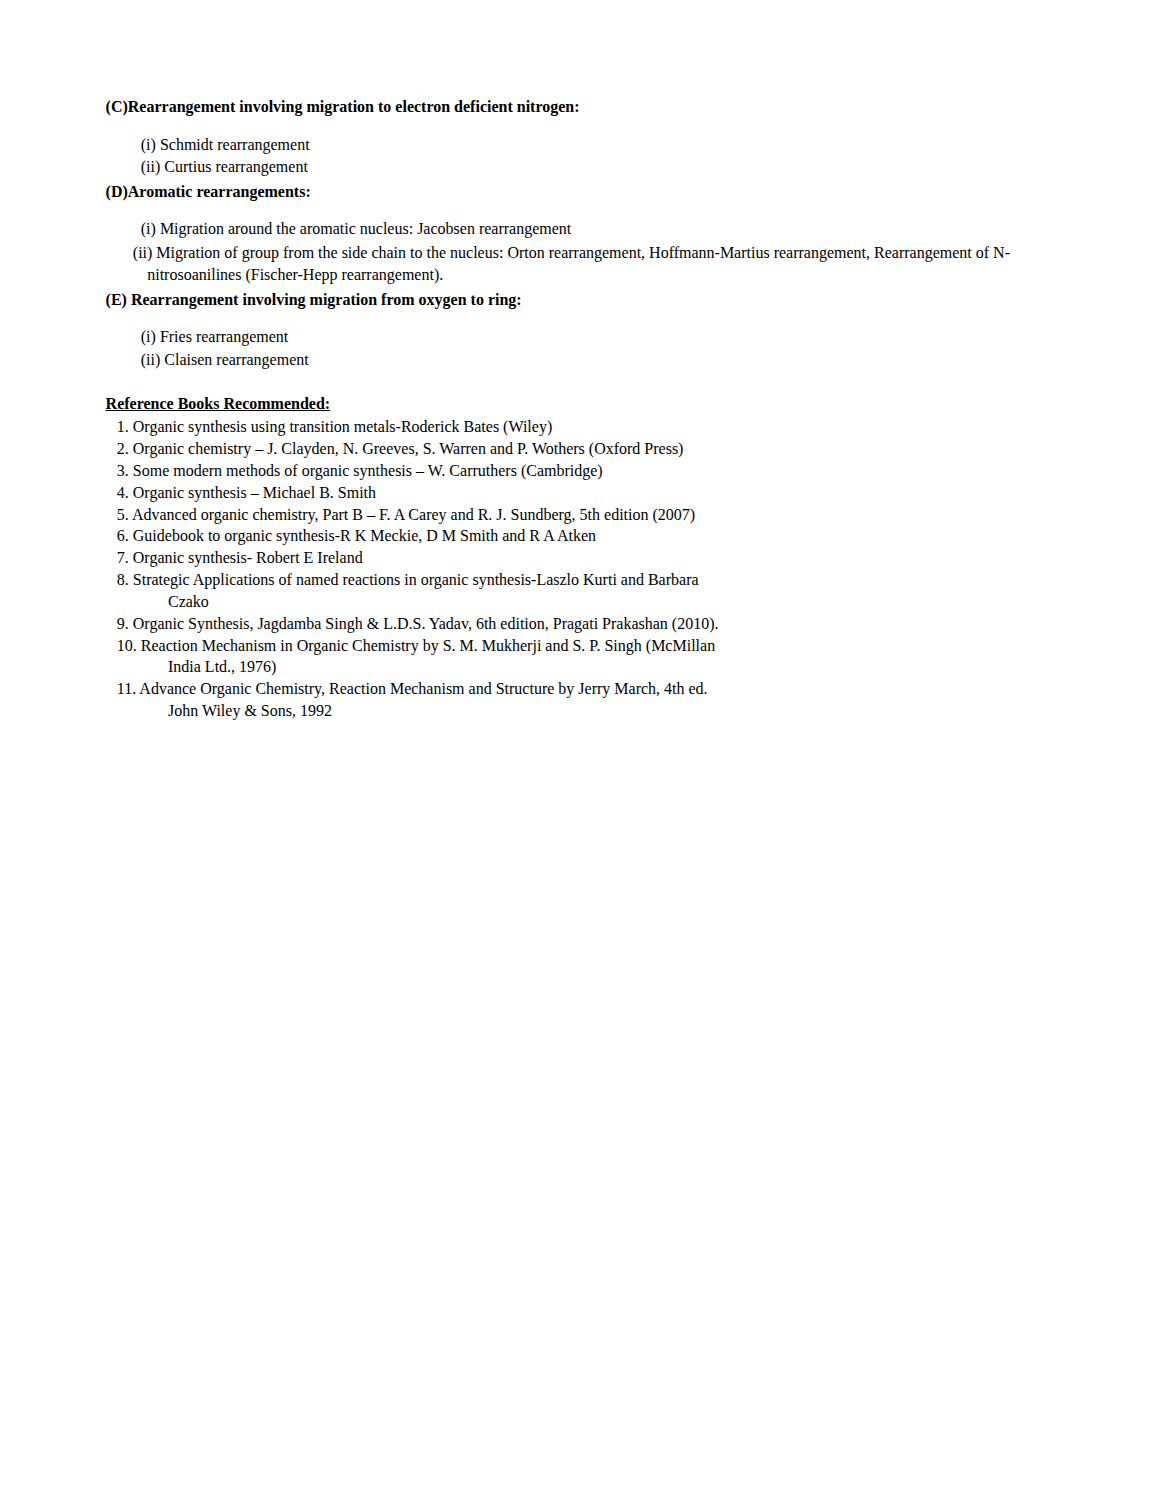(C)Rearrangement involving migration to electron deficient nitrogen:
(i) Schmidt rearrangement
(ii) Curtius rearrangement
(D)Aromatic rearrangements:
(i) Migration around the aromatic nucleus: Jacobsen rearrangement
(ii) Migration of group from the side chain to the nucleus: Orton rearrangement, Hoffmann-Martius rearrangement, Rearrangement of N-nitrosoanilines (Fischer-Hepp rearrangement).
(E) Rearrangement involving migration from oxygen to ring:
(i) Fries rearrangement
(ii) Claisen rearrangement
Reference Books Recommended:
1. Organic synthesis using transition metals-Roderick Bates (Wiley)
2. Organic chemistry – J. Clayden, N. Greeves, S. Warren and P. Wothers (Oxford Press)
3. Some modern methods of organic synthesis – W. Carruthers (Cambridge)
4. Organic synthesis – Michael B. Smith
5. Advanced organic chemistry, Part B – F. A Carey and R. J. Sundberg, 5th edition (2007)
6. Guidebook to organic synthesis-R K Meckie, D M Smith and R A Atken
7. Organic synthesis- Robert E Ireland
8. Strategic Applications of named reactions in organic synthesis-Laszlo Kurti and Barbara Czako
9. Organic Synthesis, Jagdamba Singh & L.D.S. Yadav, 6th edition, Pragati Prakashan (2010).
10. Reaction Mechanism in Organic Chemistry by S. M. Mukherji and S. P. Singh (McMillan India Ltd., 1976)
11. Advance Organic Chemistry, Reaction Mechanism and Structure by Jerry March, 4th ed. John Wiley & Sons, 1992